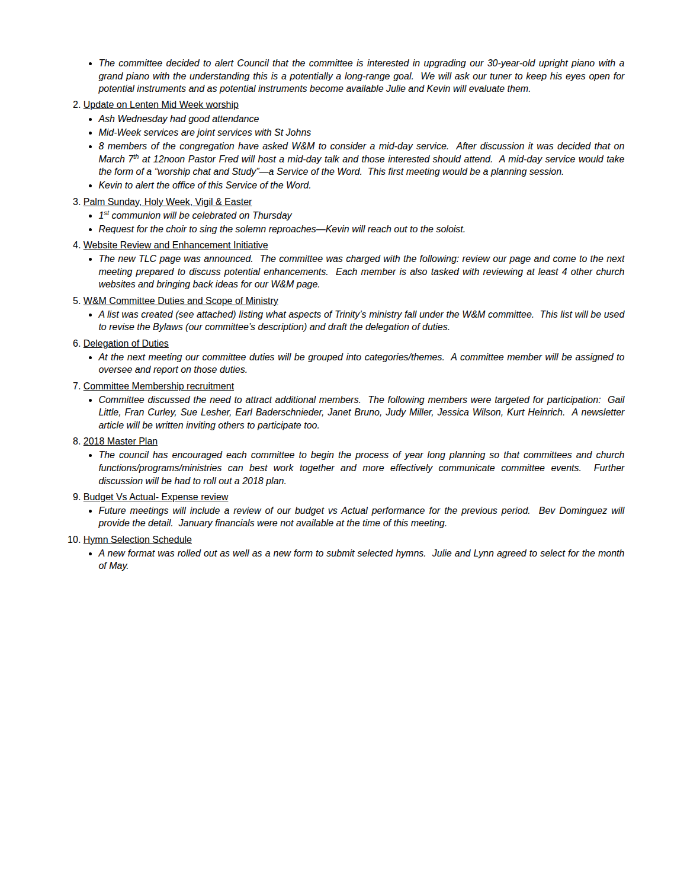The committee decided to alert Council that the committee is interested in upgrading our 30-year-old upright piano with a grand piano with the understanding this is a potentially a long-range goal. We will ask our tuner to keep his eyes open for potential instruments and as potential instruments become available Julie and Kevin will evaluate them.
Update on Lenten Mid Week worship
Ash Wednesday had good attendance
Mid-Week services are joint services with St Johns
8 members of the congregation have asked W&M to consider a mid-day service. After discussion it was decided that on March 7th at 12noon Pastor Fred will host a mid-day talk and those interested should attend. A mid-day service would take the form of a “worship chat and Study”—a Service of the Word. This first meeting would be a planning session.
Kevin to alert the office of this Service of the Word.
Palm Sunday, Holy Week, Vigil & Easter
1st communion will be celebrated on Thursday
Request for the choir to sing the solemn reproaches—Kevin will reach out to the soloist.
Website Review and Enhancement Initiative
The new TLC page was announced. The committee was charged with the following: review our page and come to the next meeting prepared to discuss potential enhancements. Each member is also tasked with reviewing at least 4 other church websites and bringing back ideas for our W&M page.
W&M Committee Duties and Scope of Ministry
A list was created (see attached) listing what aspects of Trinity’s ministry fall under the W&M committee. This list will be used to revise the Bylaws (our committee’s description) and draft the delegation of duties.
Delegation of Duties
At the next meeting our committee duties will be grouped into categories/themes. A committee member will be assigned to oversee and report on those duties.
Committee Membership recruitment
Committee discussed the need to attract additional members. The following members were targeted for participation: Gail Little, Fran Curley, Sue Lesher, Earl Baderschnieder, Janet Bruno, Judy Miller, Jessica Wilson, Kurt Heinrich. A newsletter article will be written inviting others to participate too.
2018 Master Plan
The council has encouraged each committee to begin the process of year long planning so that committees and church functions/programs/ministries can best work together and more effectively communicate committee events. Further discussion will be had to roll out a 2018 plan.
Budget Vs Actual- Expense review
Future meetings will include a review of our budget vs Actual performance for the previous period. Bev Dominguez will provide the detail. January financials were not available at the time of this meeting.
Hymn Selection Schedule
A new format was rolled out as well as a new form to submit selected hymns. Julie and Lynn agreed to select for the month of May.